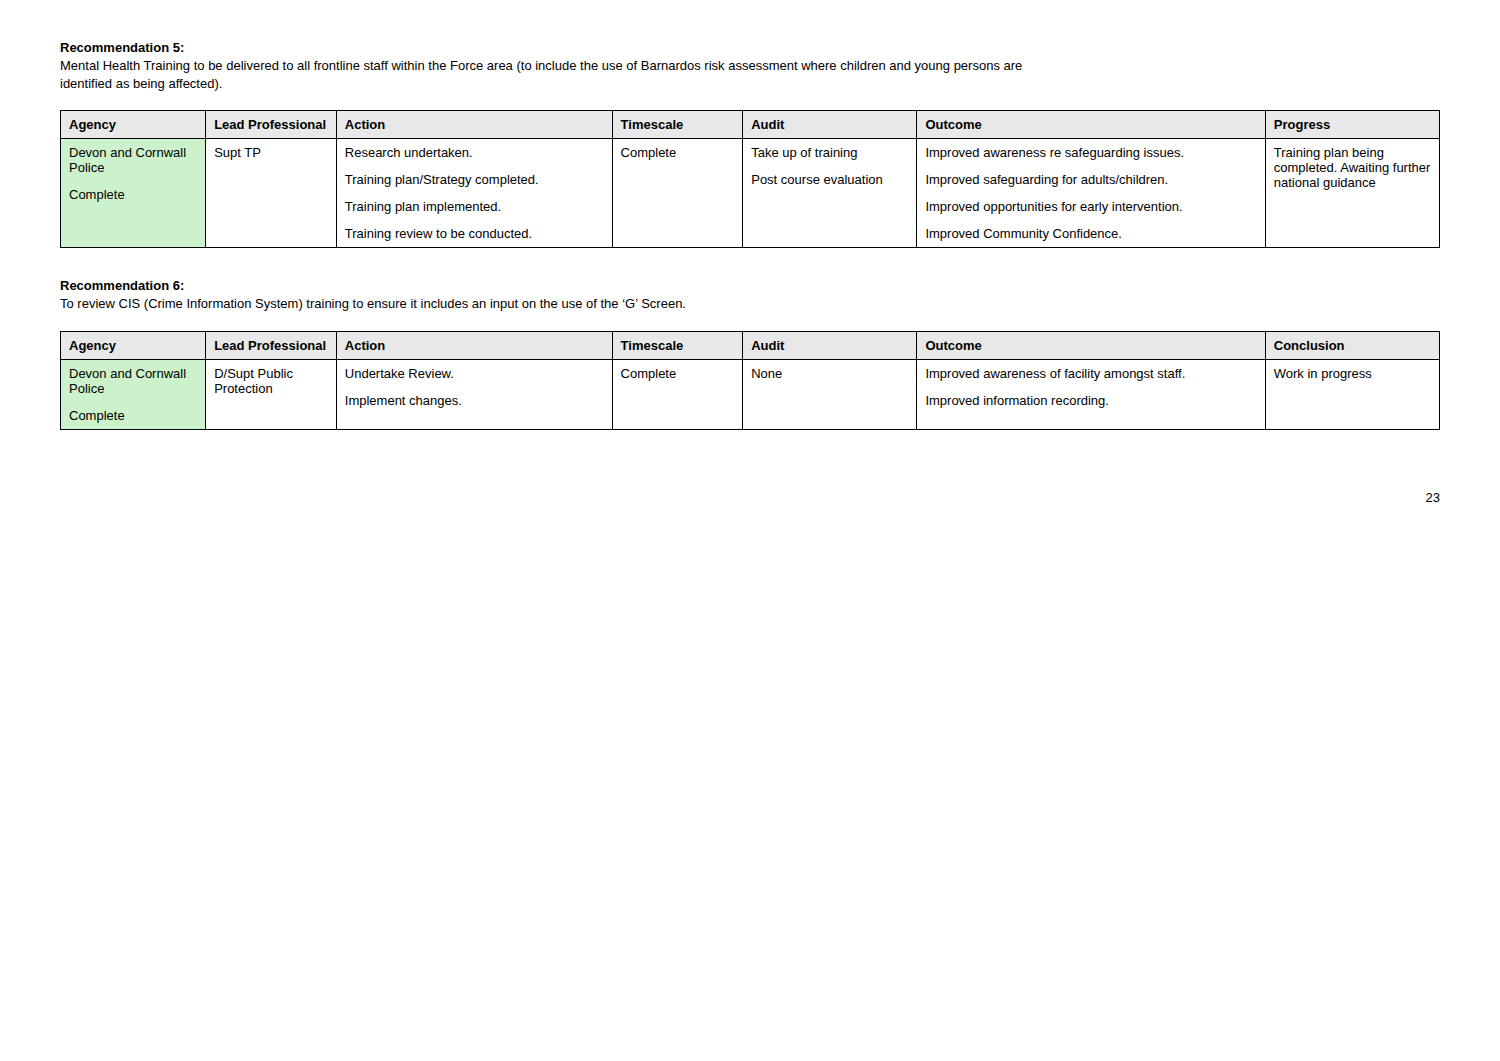Recommendation 5:
Mental Health Training to be delivered to all frontline staff within the Force area (to include the use of Barnardos risk assessment where children and young persons are identified as being affected).
| Agency | Lead Professional | Action | Timescale | Audit | Outcome | Progress |
| --- | --- | --- | --- | --- | --- | --- |
| Devon and Cornwall Police Complete | Supt TP | Research undertaken. Training plan/Strategy completed. Training plan implemented. Training review to be conducted. | Complete | Take up of training Post course evaluation | Improved awareness re safeguarding issues. Improved safeguarding for adults/children. Improved opportunities for early intervention. Improved Community Confidence. | Training plan being completed. Awaiting further national guidance |
Recommendation 6:
To review CIS (Crime Information System) training to ensure it includes an input on the use of the ‘G’ Screen.
| Agency | Lead Professional | Action | Timescale | Audit | Outcome | Conclusion |
| --- | --- | --- | --- | --- | --- | --- |
| Devon and Cornwall Police Complete | D/Supt Public Protection | Undertake Review. Implement changes. | Complete | None | Improved awareness of facility amongst staff. Improved information recording. | Work in progress |
23